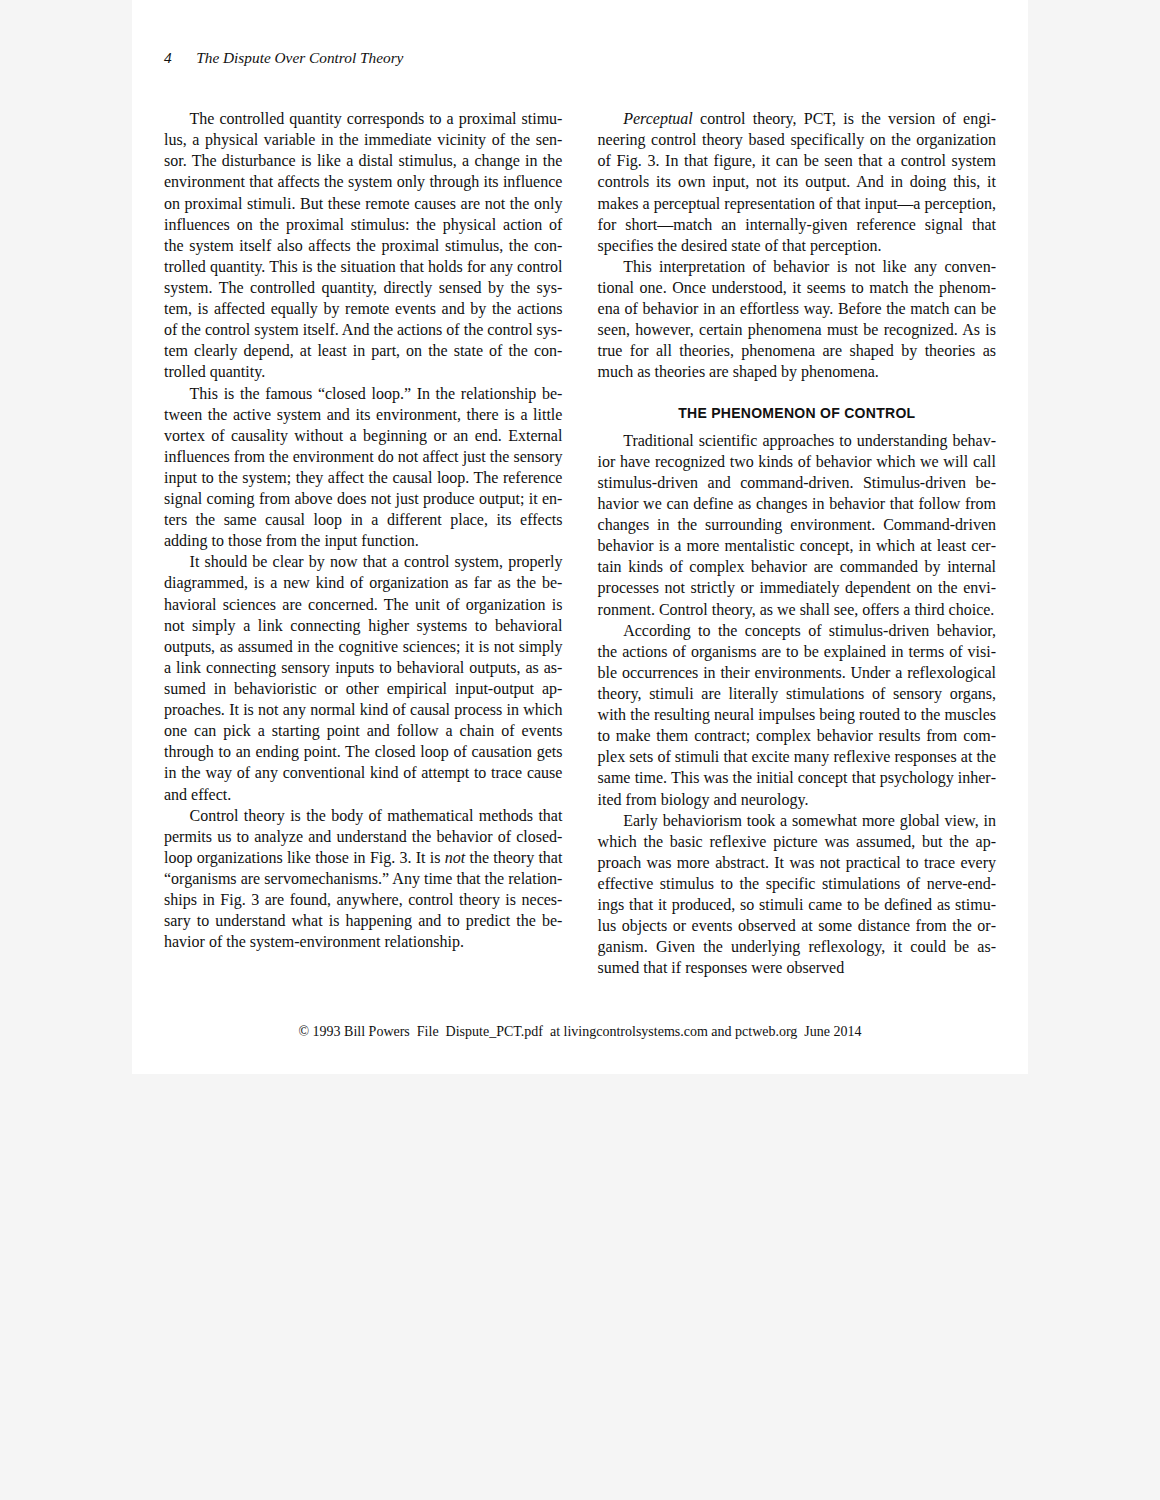4 The Dispute Over Control Theory
The controlled quantity corresponds to a proximal stimulus, a physical variable in the immediate vicinity of the sensor. The disturbance is like a distal stimulus, a change in the environment that affects the system only through its influence on proximal stimuli. But these remote causes are not the only influences on the proximal stimulus: the physical action of the system itself also affects the proximal stimulus, the controlled quantity. This is the situation that holds for any control system. The controlled quantity, directly sensed by the system, is affected equally by remote events and by the actions of the control system itself. And the actions of the control system clearly depend, at least in part, on the state of the controlled quantity.
This is the famous “closed loop.” In the relationship between the active system and its environment, there is a little vortex of causality without a beginning or an end. External influences from the environment do not affect just the sensory input to the system; they affect the causal loop. The reference signal coming from above does not just produce output; it enters the same causal loop in a different place, its effects adding to those from the input function.
It should be clear by now that a control system, properly diagrammed, is a new kind of organization as far as the behavioral sciences are concerned. The unit of organization is not simply a link connecting higher systems to behavioral outputs, as assumed in the cognitive sciences; it is not simply a link connecting sensory inputs to behavioral outputs, as assumed in behavioristic or other empirical input-output approaches. It is not any normal kind of causal process in which one can pick a starting point and follow a chain of events through to an ending point. The closed loop of causation gets in the way of any conventional kind of attempt to trace cause and effect.
Control theory is the body of mathematical methods that permits us to analyze and understand the behavior of closed-loop organizations like those in Fig. 3. It is not the theory that “organisms are servomechanisms.” Any time that the relationships in Fig. 3 are found, anywhere, control theory is necessary to understand what is happening and to predict the behavior of the system-environment relationship.
Perceptual control theory, PCT, is the version of engineering control theory based specifically on the organization of Fig. 3. In that figure, it can be seen that a control system controls its own input, not its output. And in doing this, it makes a perceptual representation of that input—a perception, for short—match an internally-given reference signal that specifies the desired state of that perception.
This interpretation of behavior is not like any conventional one. Once understood, it seems to match the phenomena of behavior in an effortless way. Before the match can be seen, however, certain phenomena must be recognized. As is true for all theories, phenomena are shaped by theories as much as theories are shaped by phenomena.
The Phenomenon of Control
Traditional scientific approaches to understanding behavior have recognized two kinds of behavior which we will call stimulus-driven and command-driven. Stimulus-driven behavior we can define as changes in behavior that follow from changes in the surrounding environment. Command-driven behavior is a more mentalistic concept, in which at least certain kinds of complex behavior are commanded by internal processes not strictly or immediately dependent on the environment. Control theory, as we shall see, offers a third choice.
According to the concepts of stimulus-driven behavior, the actions of organisms are to be explained in terms of visible occurrences in their environments. Under a reflexological theory, stimuli are literally stimulations of sensory organs, with the resulting neural impulses being routed to the muscles to make them contract; complex behavior results from complex sets of stimuli that excite many reflexive responses at the same time. This was the initial concept that psychology inherited from biology and neurology.
Early behaviorism took a somewhat more global view, in which the basic reflexive picture was assumed, but the approach was more abstract. It was not practical to trace every effective stimulus to the specific stimulations of nerve-endings that it produced, so stimuli came to be defined as stimulus objects or events observed at some distance from the organism. Given the underlying reflexology, it could be assumed that if responses were observed
© 1993 Bill Powers File Dispute_PCT.pdf at livingcontrolsystems.com and pctweb.org June 2014